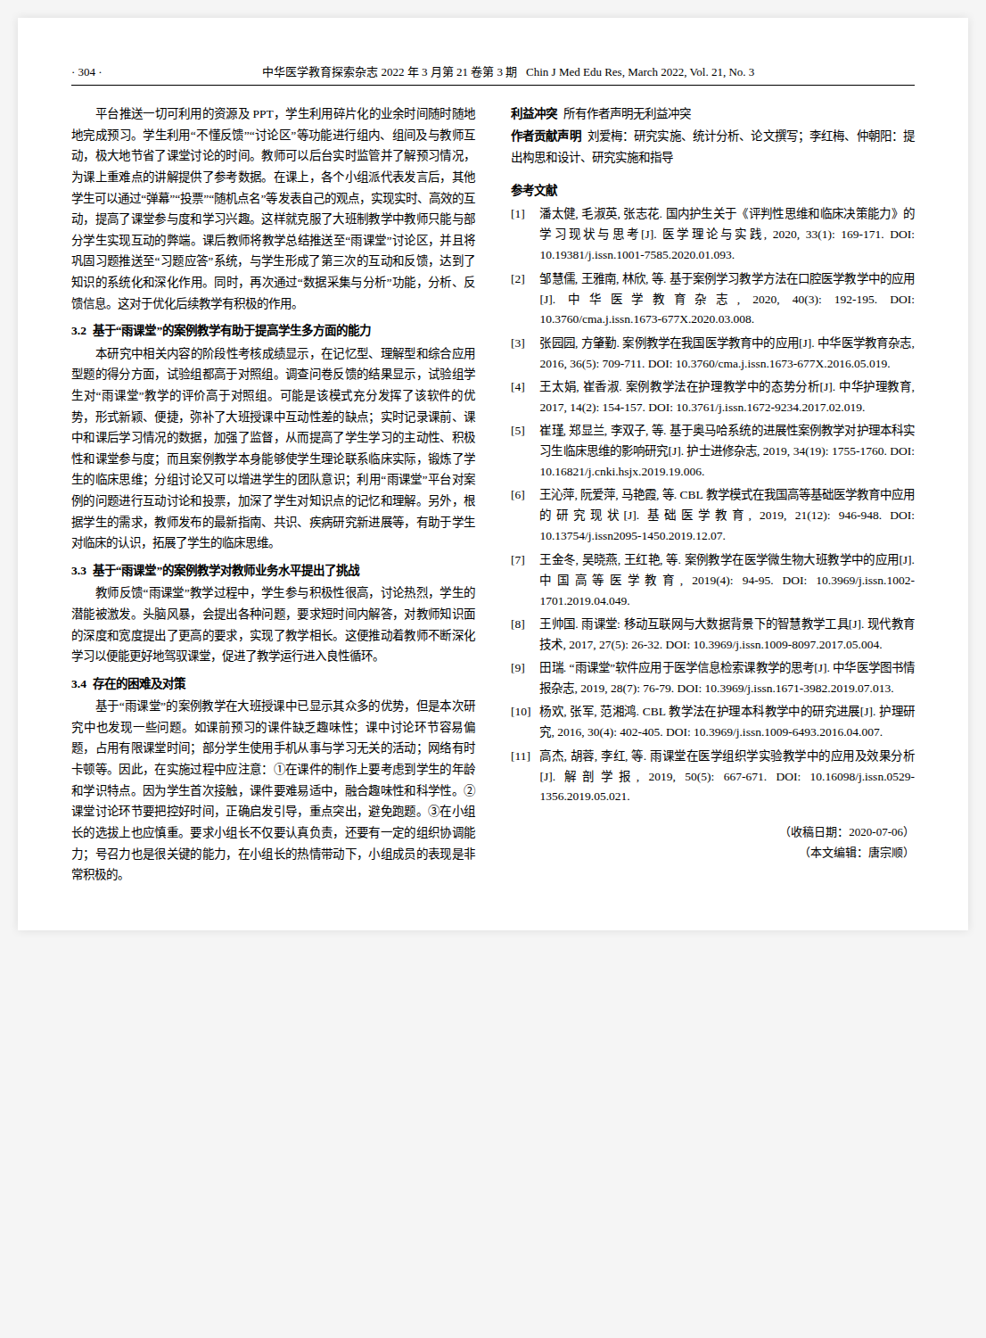· 304 · 中华医学教育探索杂志 2022 年 3 月第 21 卷第 3 期 Chin J Med Edu Res, March 2022, Vol. 21, No. 3
平台推送一切可利用的资源及 PPT，学生利用碎片化的业余时间随时随地地完成预习。学生利用“不懂反馈”“讨论区”等功能进行组内、组间及与教师互动，极大地节省了课堂讨论的时间。教师可以后台实时监管并了解预习情况，为课上重难点的讲解提供了参考数据。在课上，各个小组派代表发言后，其他学生可以通过“弹幕”“投票”“随机点名”等发表自己的观点，实现实时、高效的互动，提高了课堂参与度和学习兴趣。这样就克服了大班制教学中教师只能与部分学生实现互动的弊端。课后教师将教学总结推送至“雨课堂”讨论区，并且将巩固习题推送至“习题应答”系统，与学生形成了第三次的互动和反馈，达到了知识的系统化和深化作用。同时，再次通过“数据采集与分析”功能，分析、反馈信息。这对于优化后续教学有积极的作用。
3.2 基于“雨课堂”的案例教学有助于提高学生多方面的能力
本研究中相关内容的阶段性考核成绩显示，在记忆型、理解型和综合应用型题的得分方面，试验组都高于对照组。调查问卷反馈的结果显示，试验组学生对“雨课堂”教学的评价高于对照组。可能是该模式充分发挥了该软件的优势，形式新颖、便捷，弥补了大班授课中互动性差的缺点；实时记录课前、课中和课后学习情况的数据，加强了监督，从而提高了学生学习的主动性、积极性和课堂参与度；而且案例教学本身能够使学生理论联系临床实际，锻炼了学生的临床思维；分组讨论又可以增进学生的团队意识；利用“雨课堂”平台对案例的问题进行互动讨论和投票，加深了学生对知识点的记忆和理解。另外，根据学生的需求，教师发布的最新指南、共识、疾病研究新进展等，有助于学生对临床的认识，拓展了学生的临床思维。
3.3 基于“雨课堂”的案例教学对教师业务水平提出了挑战
教师反馈“雨课堂”教学过程中，学生参与积极性很高，讨论热烈，学生的潜能被激发。头脑风暴，会提出各种问题，要求短时间内解答，对教师知识面的深度和宽度提出了更高的要求，实现了教学相长。这便推动着教师不断深化学习以便能更好地驾驭课堂，促进了教学运行进入良性循环。
3.4 存在的困难及对策
基于“雨课堂”的案例教学在大班授课中已显示其众多的优势，但是本次研究中也发现一些问题。如课前预习的课件缺乏趣味性；课中讨论环节容易偏题，占用有限课堂时间；部分学生使用手机从事与学习无关的活动；网络有时卡顿等。因此，在实施过程中应注意：①在课件的制作上要考虑到学生的年龄和学识特点。因为学生首次接触，课件要难易适中，融合趣味性和科学性。②课堂讨论环节要把控好时间，正确启发引导，重点突出，避免跑题。③在小组长的选拔上也应慎重。要求小组长不仅要认真负责，还要有一定的组织协调能力；号召力也是很关键的能力，在小组长的热情带动下，小组成员的表现是非常积极的。
利益冲突 所有作者声明无利益冲突
作者贡献声明 刘爱梅：研究实施、统计分析、论文撰写；李红梅、仲朝阳：提出构思和设计、研究实施和指导
参考文献
潘太健, 毛淑英, 张志花. 国内护生关于《评判性思维和临床决策能力》的学习现状与思考[J]. 医学理论与实践, 2020, 33(1): 169-171. DOI: 10.19381/j.issn.1001-7585.2020.01.093.
邹慧儒, 王雅南, 林欣, 等. 基于案例学习教学方法在口腔医学教学中的应用[J]. 中华医学教育杂志, 2020, 40(3): 192-195. DOI: 10.3760/cma.j.issn.1673-677X.2020.03.008.
张园园, 方肇勤. 案例教学在我国医学教育中的应用[J]. 中华医学教育杂志, 2016, 36(5): 709-711. DOI: 10.3760/cma.j.issn.1673-677X.2016.05.019.
王太娟, 崔香淑. 案例教学法在护理教学中的态势分析[J]. 中华护理教育, 2017, 14(2): 154-157. DOI: 10.3761/j.issn.1672-9234.2017.02.019.
崔瑾, 郑显兰, 李双子, 等. 基于奥马哈系统的进展性案例教学对护理本科实习生临床思维的影响研究[J]. 护士进修杂志, 2019, 34(19): 1755-1760. DOI: 10.16821/j.cnki.hsjx.2019.19.006.
王沁萍, 阮爱萍, 马艳霞, 等. CBL 教学模式在我国高等基础医学教育中应用的研究现状[J]. 基础医学教育, 2019, 21(12): 946-948. DOI: 10.13754/j.issn2095-1450.2019.12.07.
王金冬, 吴晓燕, 王红艳, 等. 案例教学在医学微生物大班教学中的应用[J]. 中国高等医学教育, 2019(4): 94-95. DOI: 10.3969/j.issn.1002-1701.2019.04.049.
王帅国. 雨课堂: 移动互联网与大数据背景下的智慧教学工具[J]. 现代教育技术, 2017, 27(5): 26-32. DOI: 10.3969/j.issn.1009-8097.2017.05.004.
田瑞. “雨课堂”软件应用于医学信息检索课教学的思考[J]. 中华医学图书情报杂志, 2019, 28(7): 76-79. DOI: 10.3969/j.issn.1671-3982.2019.07.013.
杨欢, 张军, 范湘鸿. CBL 教学法在护理本科教学中的研究进展[J]. 护理研究, 2016, 30(4): 402-405. DOI: 10.3969/j.issn.1009-6493.2016.04.007.
高杰, 胡蓉, 李红, 等. 雨课堂在医学组织学实验教学中的应用及效果分析[J]. 解剖学报, 2019, 50(5): 667-671. DOI: 10.16098/j.issn.0529-1356.2019.05.021.
（收稿日期：2020-07-06）
（本文编辑：唐宗顺）